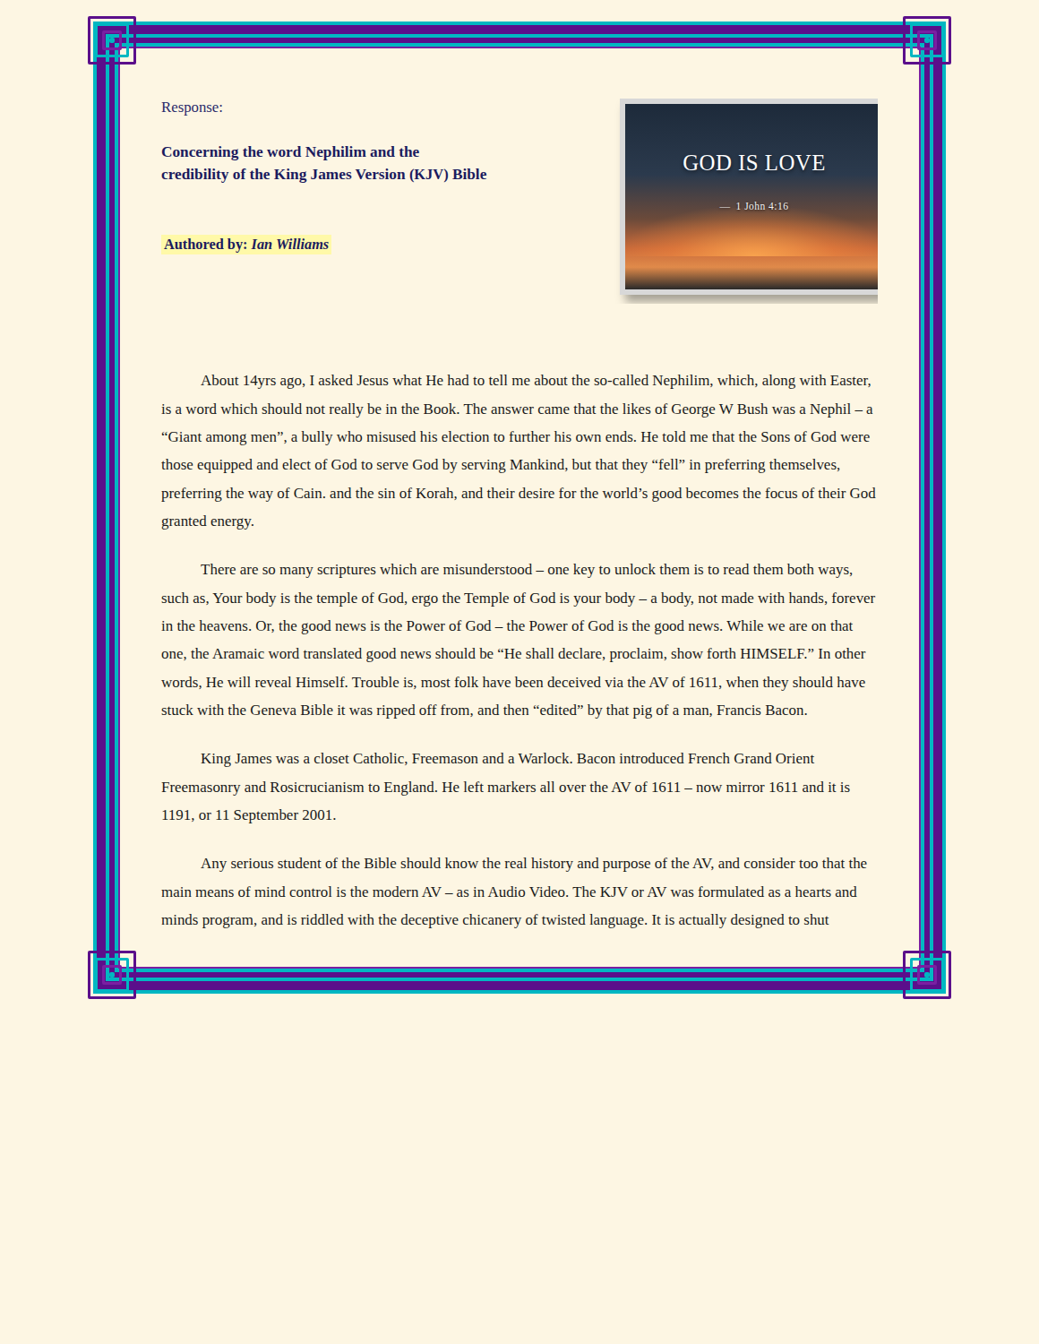GOD IS LOVE
—1 John 4:16
Response:
Concerning the word Nephilim and the
credibility of the King James Version (KJV) Bible
Authored by: Ian Williams
About 14yrs ago, I asked Jesus what He had to tell me about the so-called Nephilim, which, along with Easter, is a word which should not really be in the Book. The answer came that the likes of George W Bush was a Nephil – a “Giant among men”, a bully who misused his election to further his own ends. He told me that the Sons of God were those equipped and elect of God to serve God by serving Mankind, but that they “fell” in preferring themselves, preferring the way of Cain. and the sin of Korah, and their desire for the world’s good becomes the focus of their God granted energy.
There are so many scriptures which are misunderstood – one key to unlock them is to read them both ways, such as, Your body is the temple of God, ergo the Temple of God is your body – a body, not made with hands, forever in the heavens. Or, the good news is the Power of God – the Power of God is the good news. While we are on that one, the Aramaic word translated good news should be “He shall declare, proclaim, show forth HIMSELF.” In other words, He will reveal Himself. Trouble is, most folk have been deceived via the AV of 1611, when they should have stuck with the Geneva Bible it was ripped off from, and then “edited” by that pig of a man, Francis Bacon.
King James was a closet Catholic, Freemason and a Warlock. Bacon introduced French Grand Orient Freemasonry and Rosicrucianism to England. He left markers all over the AV of 1611 – now mirror 1611 and it is 1191, or 11 September 2001.
Any serious student of the Bible should know the real history and purpose of the AV, and consider too that the main means of mind control is the modern AV – as in Audio Video. The KJV or AV was formulated as a hearts and minds program, and is riddled with the deceptive chicanery of twisted language. It is actually designed to shut